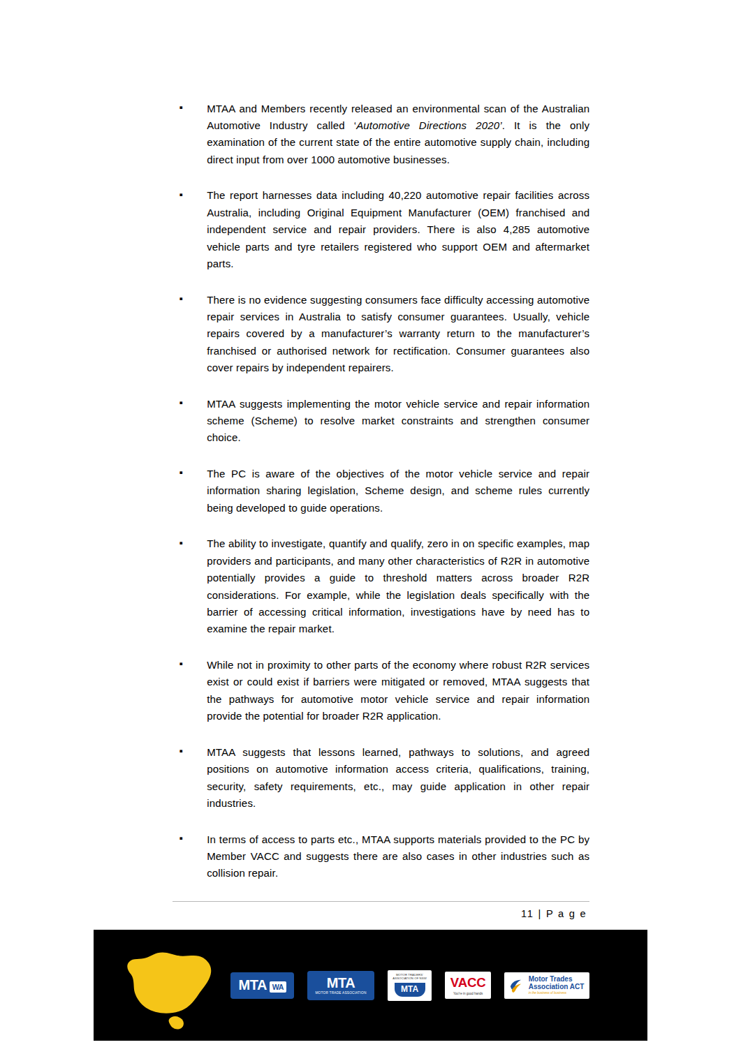MTAA and Members recently released an environmental scan of the Australian Automotive Industry called ‘Automotive Directions 2020’. It is the only examination of the current state of the entire automotive supply chain, including direct input from over 1000 automotive businesses.
The report harnesses data including 40,220 automotive repair facilities across Australia, including Original Equipment Manufacturer (OEM) franchised and independent service and repair providers. There is also 4,285 automotive vehicle parts and tyre retailers registered who support OEM and aftermarket parts.
There is no evidence suggesting consumers face difficulty accessing automotive repair services in Australia to satisfy consumer guarantees. Usually, vehicle repairs covered by a manufacturer’s warranty return to the manufacturer’s franchised or authorised network for rectification. Consumer guarantees also cover repairs by independent repairers.
MTAA suggests implementing the motor vehicle service and repair information scheme (Scheme) to resolve market constraints and strengthen consumer choice.
The PC is aware of the objectives of the motor vehicle service and repair information sharing legislation, Scheme design, and scheme rules currently being developed to guide operations.
The ability to investigate, quantify and qualify, zero in on specific examples, map providers and participants, and many other characteristics of R2R in automotive potentially provides a guide to threshold matters across broader R2R considerations. For example, while the legislation deals specifically with the barrier of accessing critical information, investigations have by need has to examine the repair market.
While not in proximity to other parts of the economy where robust R2R services exist or could exist if barriers were mitigated or removed, MTAA suggests that the pathways for automotive motor vehicle service and repair information provide the potential for broader R2R application.
MTAA suggests that lessons learned, pathways to solutions, and agreed positions on automotive information access criteria, qualifications, training, security, safety requirements, etc., may guide application in other repair industries.
In terms of access to parts etc., MTAA supports materials provided to the PC by Member VACC and suggests there are also cases in other industries such as collision repair.
11 | P a g e
MTA WA
MTA MOTOR TRADE ASSOCIATION
MOTOR TRADERS’ ASSOCIATION OF NSW MTA
VACC You’re in good hands
Motor Trades Association ACT in the business of business